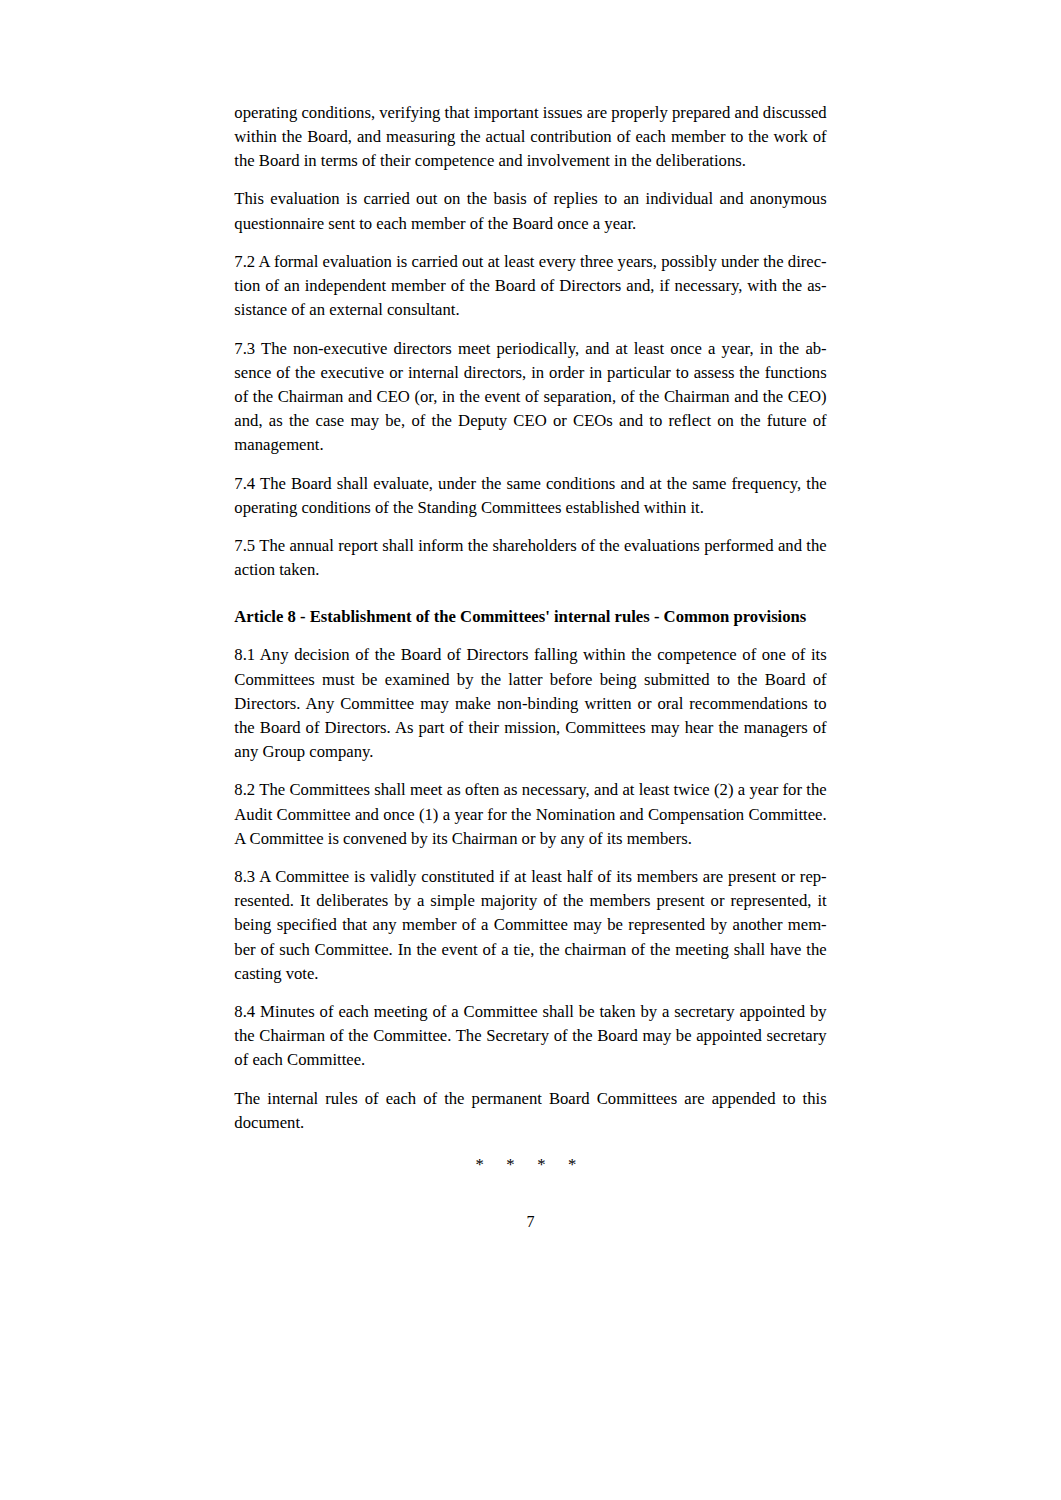operating conditions, verifying that important issues are properly prepared and discussed within the Board, and measuring the actual contribution of each member to the work of the Board in terms of their competence and involvement in the deliberations.
This evaluation is carried out on the basis of replies to an individual and anonymous questionnaire sent to each member of the Board once a year.
7.2 A formal evaluation is carried out at least every three years, possibly under the direction of an independent member of the Board of Directors and, if necessary, with the assistance of an external consultant.
7.3 The non-executive directors meet periodically, and at least once a year, in the absence of the executive or internal directors, in order in particular to assess the functions of the Chairman and CEO (or, in the event of separation, of the Chairman and the CEO) and, as the case may be, of the Deputy CEO or CEOs and to reflect on the future of management.
7.4 The Board shall evaluate, under the same conditions and at the same frequency, the operating conditions of the Standing Committees established within it.
7.5 The annual report shall inform the shareholders of the evaluations performed and the action taken.
Article 8 - Establishment of the Committees' internal rules - Common provisions
8.1 Any decision of the Board of Directors falling within the competence of one of its Committees must be examined by the latter before being submitted to the Board of Directors. Any Committee may make non-binding written or oral recommendations to the Board of Directors. As part of their mission, Committees may hear the managers of any Group company.
8.2 The Committees shall meet as often as necessary, and at least twice (2) a year for the Audit Committee and once (1) a year for the Nomination and Compensation Committee. A Committee is convened by its Chairman or by any of its members.
8.3 A Committee is validly constituted if at least half of its members are present or represented. It deliberates by a simple majority of the members present or represented, it being specified that any member of a Committee may be represented by another member of such Committee. In the event of a tie, the chairman of the meeting shall have the casting vote.
8.4 Minutes of each meeting of a Committee shall be taken by a secretary appointed by the Chairman of the Committee. The Secretary of the Board may be appointed secretary of each Committee.
The internal rules of each of the permanent Board Committees are appended to this document.
* * * *
7